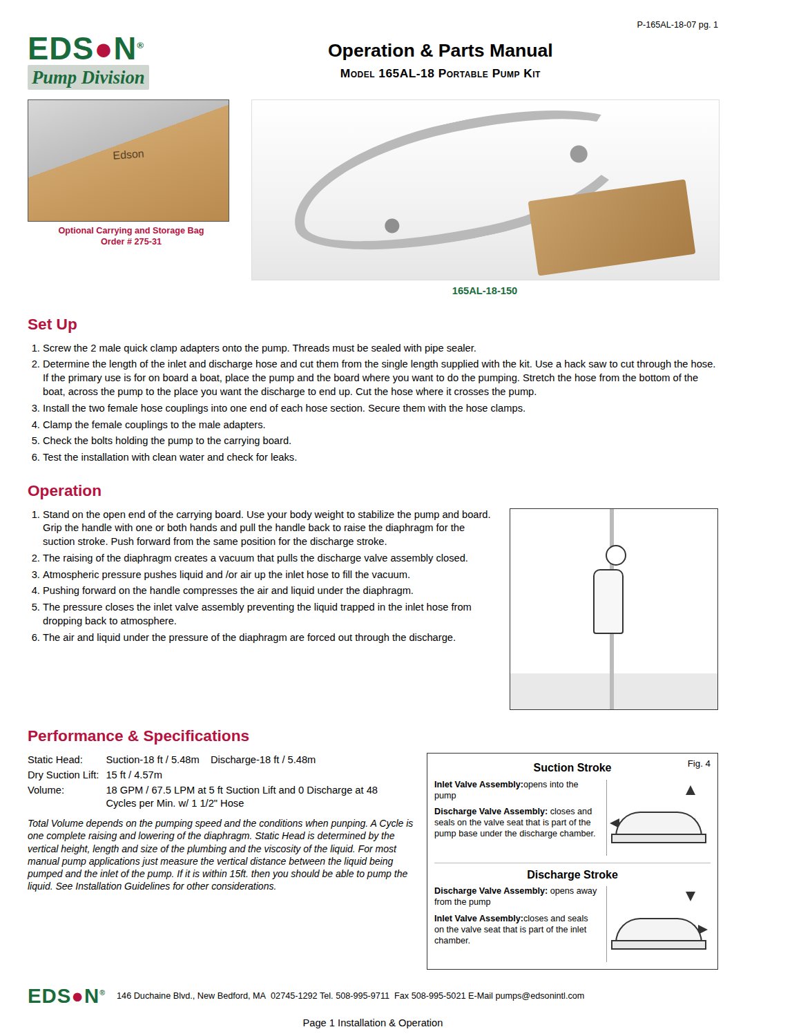P-165AL-18-07 pg. 1
EDS●N®
Pump Division
Operation & Parts Manual
Model 165AL-18 Portable Pump Kit
Optional Carrying and Storage Bag
Order # 275-31
165AL-18-150
Set Up
Screw the 2 male quick clamp adapters onto the pump. Threads must be sealed with pipe sealer.
Determine the length of the inlet and discharge hose and cut them from the single length supplied with the kit. Use a hack saw to cut through the hose. If the primary use is for on board a boat, place the pump and the board where you want to do the pumping. Stretch the hose from the bottom of the boat, across the pump to the place you want the discharge to end up. Cut the hose where it crosses the pump.
Install the two female hose couplings into one end of each hose section. Secure them with the hose clamps.
Clamp the female couplings to the male adapters.
Check the bolts holding the pump to the carrying board.
Test the installation with clean water and check for leaks.
Operation
Stand on the open end of the carrying board. Use your body weight to stabilize the pump and board. Grip the handle with one or both hands and pull the handle back to raise the diaphragm for the suction stroke. Push forward from the same position for the discharge stroke.
The raising of the diaphragm creates a vacuum that pulls the discharge valve assembly closed.
Atmospheric pressure pushes liquid and /or air up the inlet hose to fill the vacuum.
Pushing forward on the handle compresses the air and liquid under the diaphragm.
The pressure closes the inlet valve assembly preventing the liquid trapped in the inlet hose from dropping back to atmosphere.
The air and liquid under the pressure of the diaphragm are forced out through the discharge.
Performance & Specifications
| Static Head: | Suction-18 ft / 5.48m Discharge-18 ft / 5.48m |
| Dry Suction Lift: | 15 ft / 4.57m |
| Volume: | 18 GPM / 67.5 LPM at 5 ft Suction Lift and 0 Discharge at 48 Cycles per Min. w/ 1 1/2" Hose |
Total Volume depends on the pumping speed and the conditions when punping. A Cycle is one complete raising and lowering of the diaphragm. Static Head is determined by the vertical height, length and size of the plumbing and the viscosity of the liquid. For most manual pump applications just measure the vertical distance between the liquid being pumped and the inlet of the pump. If it is within 15ft. then you should be able to pump the liquid. See Installation Guidelines for other considerations.
Fig. 4
Suction Stroke
Inlet Valve Assembly: opens into the pump
Discharge Valve Assembly: closes and seals on the valve seat that is part of the pump base under the discharge chamber.
Discharge Stroke
Discharge Valve Assembly: opens away from the pump
Inlet Valve Assembly: closes and seals on the valve seat that is part of the inlet chamber.
EDS●N®
146 Duchaine Blvd., New Bedford, MA 02745-1292 Tel. 508-995-9711 Fax 508-995-5021 E-Mail pumps@edsonintl.com
Page 1 Installation & Operation